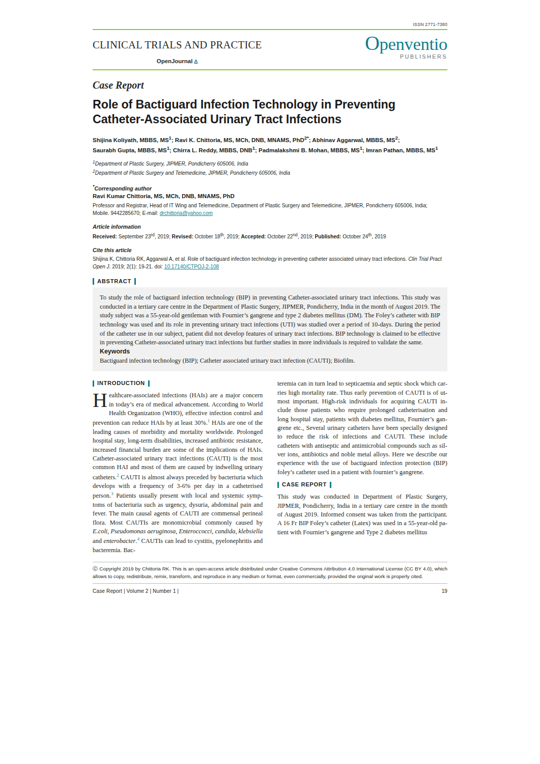ISSN 2771-7380
Clinical Trials and Practice
OpenJournal ∆
Openventio
Publishers
Case Report
Role of Bactiguard Infection Technology in Preventing Catheter-Associated Urinary Tract Infections
Shijina Koliyath, MBBS, MS1; Ravi K. Chittoria, MS, MCh, DNB, MNAMS, PhD2*; Abhinav Aggarwal, MBBS, MS2;
Saurabh Gupta, MBBS, MS1; Chirra L. Reddy, MBBS, DNB1; Padmalakshmi B. Mohan, MBBS, MS1; Imran Pathan, MBBS, MS1
1Department of Plastic Surgery, JIPMER, Pondicherry 605006, India
2Department of Plastic Surgery and Telemedicine, JIPMER, Pondicherry 605006, India
*Corresponding author
Ravi Kumar Chittoria, MS, MCh, DNB, MNAMS, PhD
Professor and Registrar, Head of IT Wing and Telemedicine, Department of Plastic Surgery and Telemedicine, JIPMER, Pondicherry 605006, India;
Mobile. 9442285670; E-mail: drchittoria@yahoo.com
Article information
Received: September 23rd, 2019; Revised: October 18th, 2019; Accepted: October 22nd, 2019; Published: October 24th, 2019
Cite this article
Shijina K, Chittoria RK, Aggarwal A, et al. Role of bactiguard infection technology in preventing catheter associated urinary tract infections. Clin Trial Pract Open J. 2019; 2(1): 19-21. doi: 10.17140/CTPOJ-2-108
ABSTRACT
To study the role of bactiguard infection technology (BIP) in preventing Catheter-associated urinary tract infections. This study was conducted in a tertiary care centre in the Department of Plastic Surgery, JIPMER, Pondicherry, India in the month of August 2019. The study subject was a 55-year-old gentleman with Fournier’s gangrene and type 2 diabetes mellitus (DM). The Foley’s catheter with BIP technology was used and its role in preventing urinary tract infections (UTI) was studied over a period of 10-days. During the period of the catheter use in our subject, patient did not develop features of urinary tract infections. BIP technology is claimed to be effective in preventing Catheter-associated urinary tract infections but further studies in more individuals is required to validate the same.
Keywords
Bactiguard infection technology (BIP); Catheter associated urinary tract infection (CAUTI); Biofilm.
INTRODUCTION
Healthcare-associated infections (HAIs) are a major concern in today’s era of medical advancement. According to World Health Organization (WHO), effective infection control and prevention can reduce HAIs by at least 30%.1 HAIs are one of the leading causes of morbidity and mortality worldwide. Prolonged hospital stay, long-term disabilities, increased antibiotic resistance, increased financial burden are some of the implications of HAIs. Catheter-associated urinary tract infections (CAUTI) is the most common HAI and most of them are caused by indwelling urinary catheters.2 CAUTI is almost always preceded by bacteriuria which develops with a frequency of 3-6% per day in a catheterised person.3 Patients usually present with local and systemic symptoms of bacteriuria such as urgency, dysuria, abdominal pain and fever. The main causal agents of CAUTI are commensal perineal flora. Most CAUTIs are monomicrobial commonly caused by E.coli, Pseudomonas aeruginosa, Enteroccocci, candida, klebsiella and enterobacter.4 CAUTIs can lead to cystitis, pyelonephritis and bacteremia. Bac-
teremia can in turn lead to septicaemia and septic shock which carries high mortality rate. Thus early prevention of CAUTI is of utmost important. High-risk individuals for acquiring CAUTI include those patients who require prolonged catheterisation and long hospital stay, patients with diabetes mellitus, Fournier’s gangrene etc., Several urinary catheters have been specially designed to reduce the risk of infections and CAUTI. These include catheters with antiseptic and antimicrobial compounds such as silver ions, antibiotics and noble metal alloys. Here we describe our experience with the use of bactiguard infection protection (BIP) foley’s catheter used in a patient with fournier’s gangrene.
CASE REPORT
This study was conducted in Department of Plastic Surgery, JIPMER, Pondicherry, India in a tertiary care centre in the month of August 2019. Informed consent was taken from the participant. A 16 Fr BIP Foley’s catheter (Latex) was used in a 55-year-old patient with Fournier’s gangrene and Type 2 diabetes mellitus
Ⓒ Copyright 2019 by Chittoria RK. This is an open-access article distributed under Creative Commons Attribution 4.0 International License (CC BY 4.0), which allows to copy, redistribute, remix, transform, and reproduce in any medium or format, even commercially, provided the original work is properly cited.
Case Report | Volume 2 | Number 1 |
19